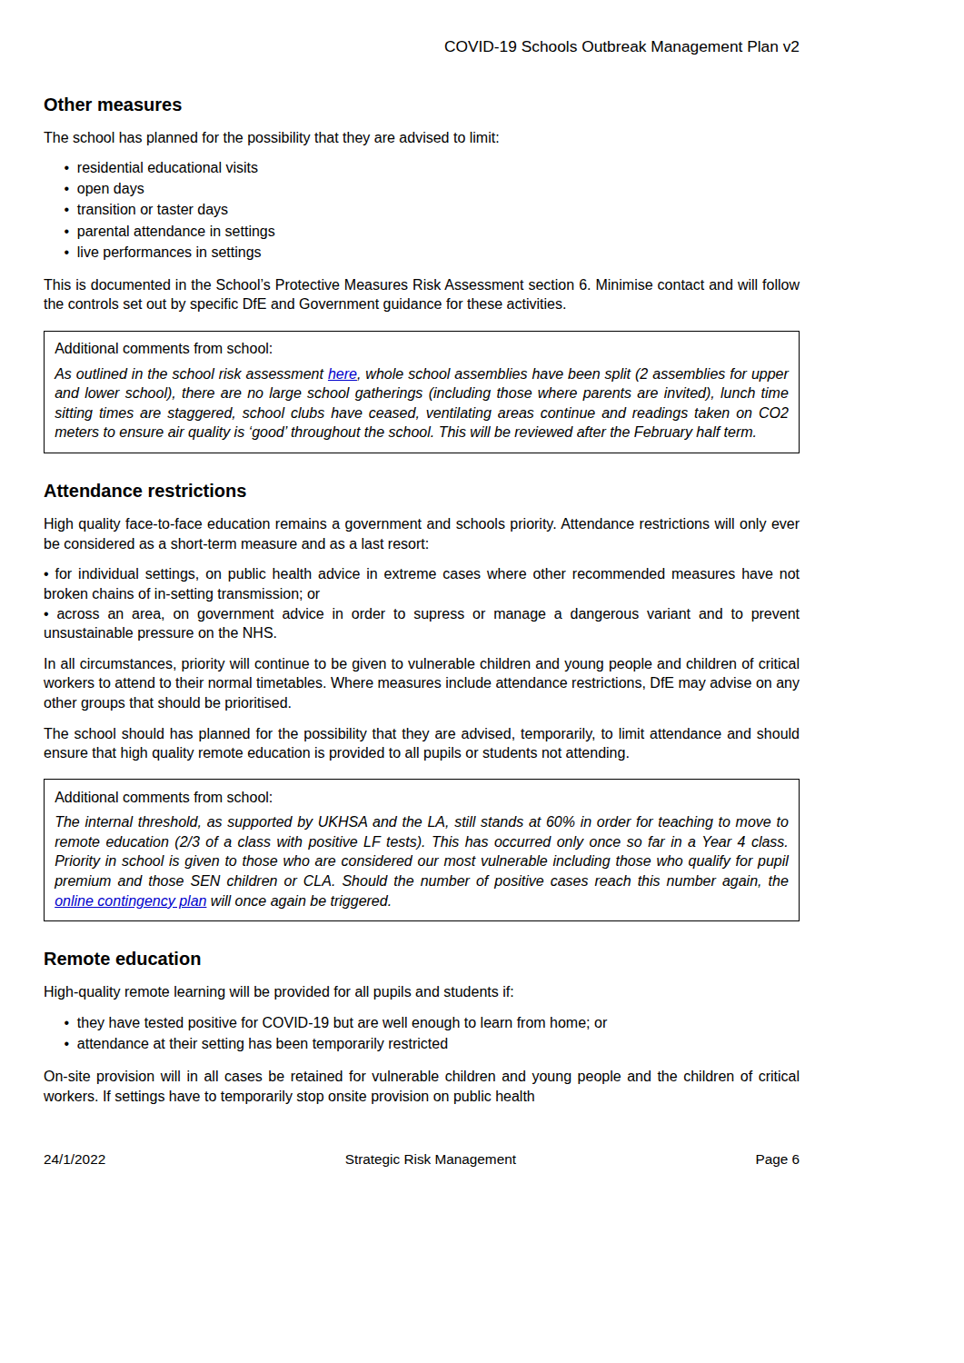COVID-19 Schools Outbreak Management Plan v2
Other measures
The school has planned for the possibility that they are advised to limit:
residential educational visits
open days
transition or taster days
parental attendance in settings
live performances in settings
This is documented in the School’s Protective Measures Risk Assessment section 6. Minimise contact and will follow the controls set out by specific DfE and Government guidance for these activities.
Additional comments from school:
As outlined in the school risk assessment here, whole school assemblies have been split (2 assemblies for upper and lower school), there are no large school gatherings (including those where parents are invited), lunch time sitting times are staggered, school clubs have ceased, ventilating areas continue and readings taken on CO2 meters to ensure air quality is ‘good’ throughout the school. This will be reviewed after the February half term.
Attendance restrictions
High quality face-to-face education remains a government and schools priority. Attendance restrictions will only ever be considered as a short-term measure and as a last resort:
• for individual settings, on public health advice in extreme cases where other recommended measures have not broken chains of in-setting transmission; or
• across an area, on government advice in order to supress or manage a dangerous variant and to prevent unsustainable pressure on the NHS.
In all circumstances, priority will continue to be given to vulnerable children and young people and children of critical workers to attend to their normal timetables. Where measures include attendance restrictions, DfE may advise on any other groups that should be prioritised.
The school should has planned for the possibility that they are advised, temporarily, to limit attendance and should ensure that high quality remote education is provided to all pupils or students not attending.
Additional comments from school:
The internal threshold, as supported by UKHSA and the LA, still stands at 60% in order for teaching to move to remote education (2/3 of a class with positive LF tests). This has occurred only once so far in a Year 4 class. Priority in school is given to those who are considered our most vulnerable including those who qualify for pupil premium and those SEN children or CLA. Should the number of positive cases reach this number again, the online contingency plan will once again be triggered.
Remote education
High-quality remote learning will be provided for all pupils and students if:
they have tested positive for COVID-19 but are well enough to learn from home; or
attendance at their setting has been temporarily restricted
On-site provision will in all cases be retained for vulnerable children and young people and the children of critical workers. If settings have to temporarily stop onsite provision on public health
24/1/2022 Strategic Risk Management Page 6